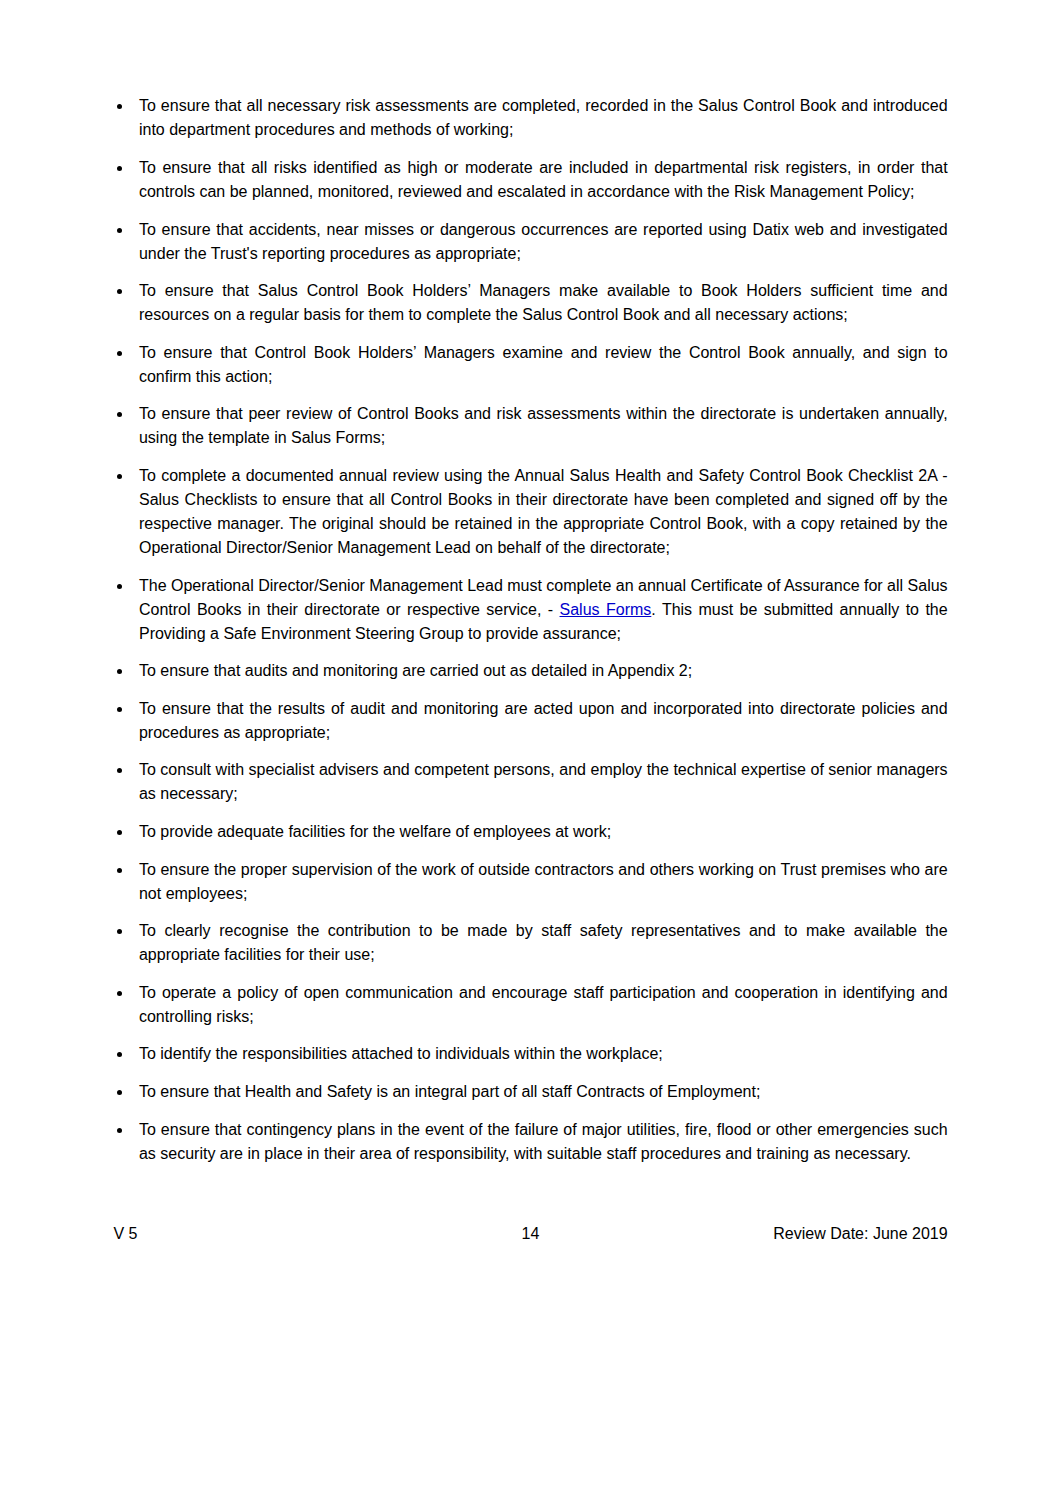To ensure that all necessary risk assessments are completed, recorded in the Salus Control Book and introduced into department procedures and methods of working;
To ensure that all risks identified as high or moderate are included in departmental risk registers, in order that controls can be planned, monitored, reviewed and escalated in accordance with the Risk Management Policy;
To ensure that accidents, near misses or dangerous occurrences are reported using Datix web and investigated under the Trust's reporting procedures as appropriate;
To ensure that Salus Control Book Holders’ Managers make available to Book Holders sufficient time and resources on a regular basis for them to complete the Salus Control Book and all necessary actions;
To ensure that Control Book Holders’ Managers examine and review the Control Book annually, and sign to confirm this action;
To ensure that peer review of Control Books and risk assessments within the directorate is undertaken annually, using the template in Salus Forms;
To complete a documented annual review using the Annual Salus Health and Safety Control Book Checklist 2A - Salus Checklists to ensure that all Control Books in their directorate have been completed and signed off by the respective manager. The original should be retained in the appropriate Control Book, with a copy retained by the Operational Director/Senior Management Lead on behalf of the directorate;
The Operational Director/Senior Management Lead must complete an annual Certificate of Assurance for all Salus Control Books in their directorate or respective service, - Salus Forms. This must be submitted annually to the Providing a Safe Environment Steering Group to provide assurance;
To ensure that audits and monitoring are carried out as detailed in Appendix 2;
To ensure that the results of audit and monitoring are acted upon and incorporated into directorate policies and procedures as appropriate;
To consult with specialist advisers and competent persons, and employ the technical expertise of senior managers as necessary;
To provide adequate facilities for the welfare of employees at work;
To ensure the proper supervision of the work of outside contractors and others working on Trust premises who are not employees;
To clearly recognise the contribution to be made by staff safety representatives and to make available the appropriate facilities for their use;
To operate a policy of open communication and encourage staff participation and cooperation in identifying and controlling risks;
To identify the responsibilities attached to individuals within the workplace;
To ensure that Health and Safety is an integral part of all staff Contracts of Employment;
To ensure that contingency plans in the event of the failure of major utilities, fire, flood or other emergencies such as security are in place in their area of responsibility, with suitable staff procedures and training as necessary.
| V 5 | 14 | Review Date: June 2019 |